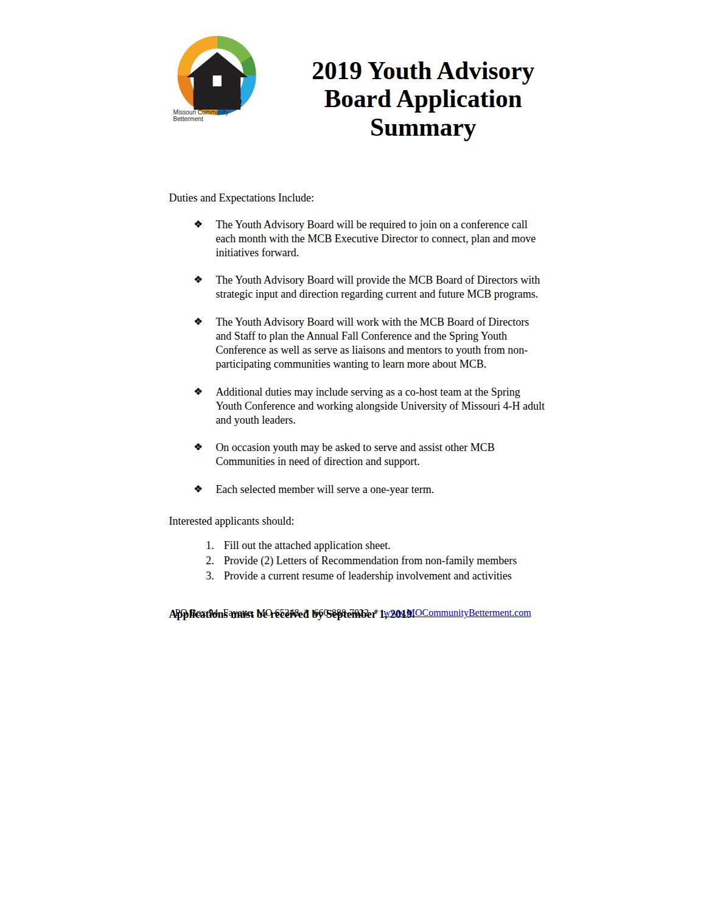MCB Missouri Community Betterment
2019 Youth Advisory
Board Application
Summary
Duties and Expectations Include:
The Youth Advisory Board will be required to join on a conference call each month with the MCB Executive Director to connect, plan and move initiatives forward.
The Youth Advisory Board will provide the MCB Board of Directors with strategic input and direction regarding current and future MCB programs.
The Youth Advisory Board will work with the MCB Board of Directors and Staff to plan the Annual Fall Conference and the Spring Youth Conference as well as serve as liaisons and mentors to youth from non-participating communities wanting to learn more about MCB.
Additional duties may include serving as a co-host team at the Spring Youth Conference and working alongside University of Missouri 4-H adult and youth leaders.
On occasion youth may be asked to serve and assist other MCB Communities in need of direction and support.
Each selected member will serve a one-year term.
Interested applicants should:
Fill out the attached application sheet.
Provide (2) Letters of Recommendation from non-family members
Provide a current resume of leadership involvement and activities
Applications must be received by September 1, 2019.
PO Box 94, Fayette, MO 65248 * 660-888-7022 * www.MOCommunityBetterment.com